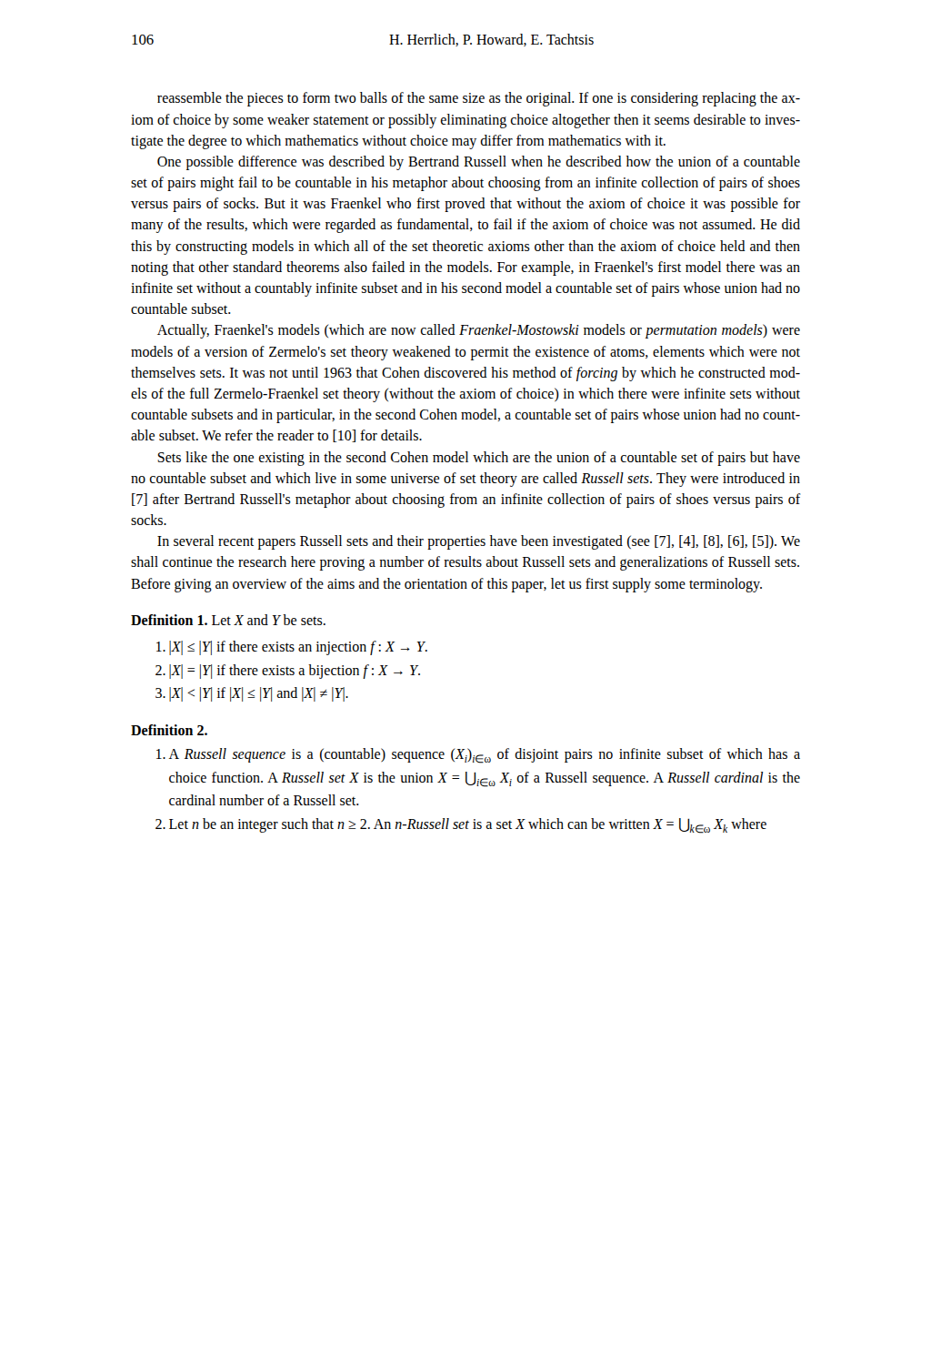106 H. Herrlich, P. Howard, E. Tachtsis
reassemble the pieces to form two balls of the same size as the original. If one is considering replacing the axiom of choice by some weaker statement or possibly eliminating choice altogether then it seems desirable to investigate the degree to which mathematics without choice may differ from mathematics with it.
One possible difference was described by Bertrand Russell when he described how the union of a countable set of pairs might fail to be countable in his metaphor about choosing from an infinite collection of pairs of shoes versus pairs of socks. But it was Fraenkel who first proved that without the axiom of choice it was possible for many of the results, which were regarded as fundamental, to fail if the axiom of choice was not assumed. He did this by constructing models in which all of the set theoretic axioms other than the axiom of choice held and then noting that other standard theorems also failed in the models. For example, in Fraenkel's first model there was an infinite set without a countably infinite subset and in his second model a countable set of pairs whose union had no countable subset.
Actually, Fraenkel's models (which are now called Fraenkel-Mostowski models or permutation models) were models of a version of Zermelo's set theory weakened to permit the existence of atoms, elements which were not themselves sets. It was not until 1963 that Cohen discovered his method of forcing by which he constructed models of the full Zermelo-Fraenkel set theory (without the axiom of choice) in which there were infinite sets without countable subsets and in particular, in the second Cohen model, a countable set of pairs whose union had no countable subset. We refer the reader to [10] for details.
Sets like the one existing in the second Cohen model which are the union of a countable set of pairs but have no countable subset and which live in some universe of set theory are called Russell sets. They were introduced in [7] after Bertrand Russell's metaphor about choosing from an infinite collection of pairs of shoes versus pairs of socks.
In several recent papers Russell sets and their properties have been investigated (see [7], [4], [8], [6], [5]). We shall continue the research here proving a number of results about Russell sets and generalizations of Russell sets. Before giving an overview of the aims and the orientation of this paper, let us first supply some terminology.
Definition 1. Let X and Y be sets.
|X| ≤ |Y| if there exists an injection f : X → Y.
|X| = |Y| if there exists a bijection f : X → Y.
|X| < |Y| if |X| ≤ |Y| and |X| ≠ |Y|.
Definition 2.
A Russell sequence is a (countable) sequence (Xi)i∈ω of disjoint pairs no infinite subset of which has a choice function. A Russell set X is the union X = ⋃i∈ω Xi of a Russell sequence. A Russell cardinal is the cardinal number of a Russell set.
Let n be an integer such that n ≥ 2. An n-Russell set is a set X which can be written X = ⋃k∈ω Xk where